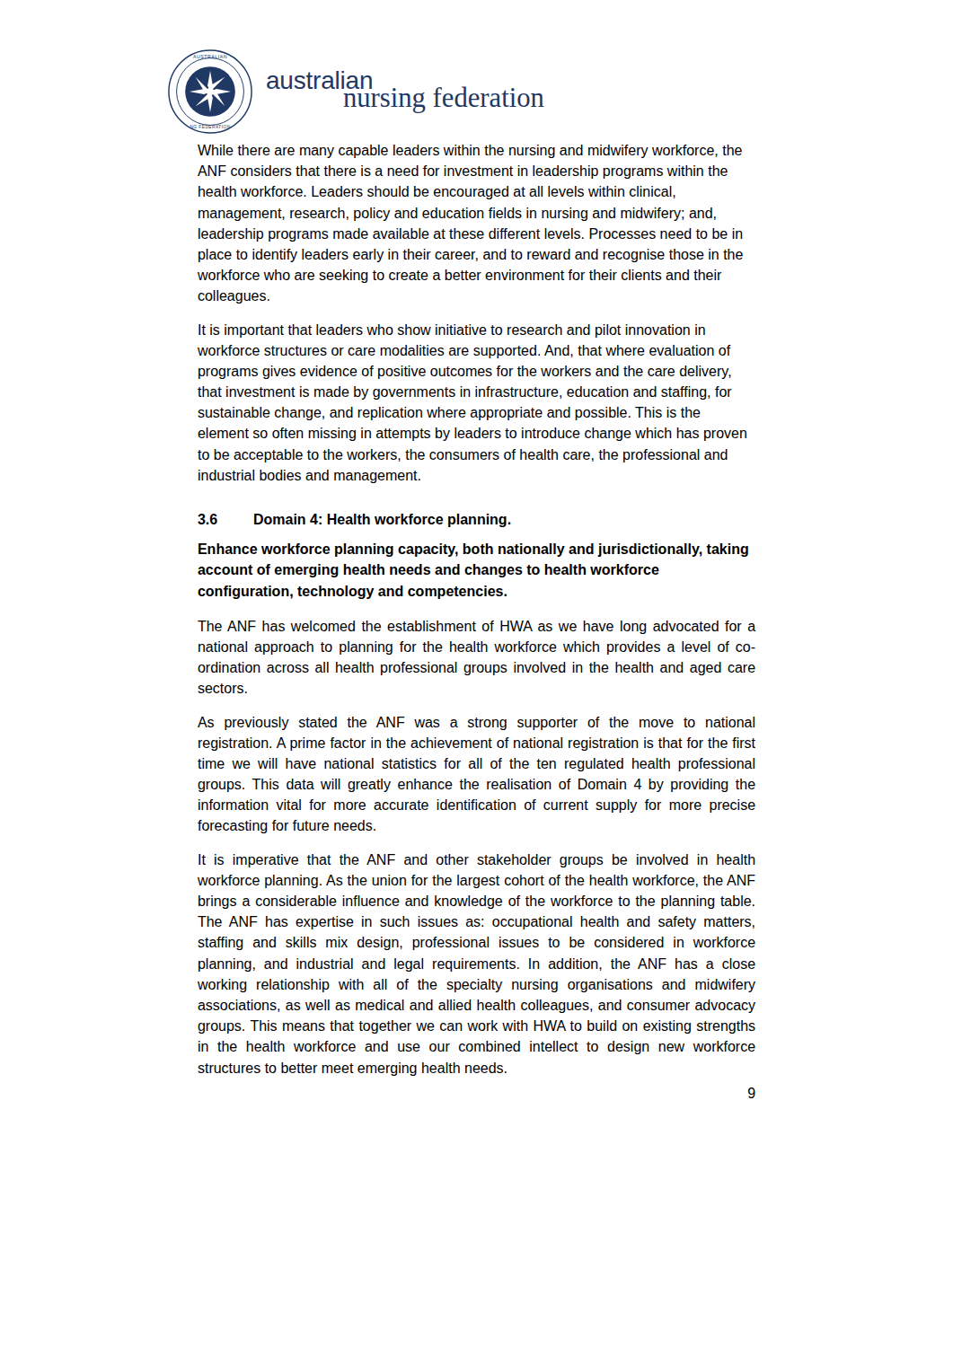AUSTRALIAN NG FEDERATION
australian
nursing federation
While there are many capable leaders within the nursing and midwifery workforce, the ANF considers that there is a need for investment in leadership programs within the health workforce. Leaders should be encouraged at all levels within clinical, management, research, policy and education fields in nursing and midwifery; and, leadership programs made available at these different levels. Processes need to be in place to identify leaders early in their career, and to reward and recognise those in the workforce who are seeking to create a better environment for their clients and their colleagues.
It is important that leaders who show initiative to research and pilot innovation in workforce structures or care modalities are supported. And, that where evaluation of programs gives evidence of positive outcomes for the workers and the care delivery, that investment is made by governments in infrastructure, education and staffing, for sustainable change, and replication where appropriate and possible. This is the element so often missing in attempts by leaders to introduce change which has proven to be acceptable to the workers, the consumers of health care, the professional and industrial bodies and management.
3.6 Domain 4: Health workforce planning.
Enhance workforce planning capacity, both nationally and jurisdictionally, taking account of emerging health needs and changes to health workforce configuration, technology and competencies.
The ANF has welcomed the establishment of HWA as we have long advocated for a national approach to planning for the health workforce which provides a level of co-ordination across all health professional groups involved in the health and aged care sectors.
As previously stated the ANF was a strong supporter of the move to national registration. A prime factor in the achievement of national registration is that for the first time we will have national statistics for all of the ten regulated health professional groups. This data will greatly enhance the realisation of Domain 4 by providing the information vital for more accurate identification of current supply for more precise forecasting for future needs.
It is imperative that the ANF and other stakeholder groups be involved in health workforce planning. As the union for the largest cohort of the health workforce, the ANF brings a considerable influence and knowledge of the workforce to the planning table. The ANF has expertise in such issues as: occupational health and safety matters, staffing and skills mix design, professional issues to be considered in workforce planning, and industrial and legal requirements. In addition, the ANF has a close working relationship with all of the specialty nursing organisations and midwifery associations, as well as medical and allied health colleagues, and consumer advocacy groups. This means that together we can work with HWA to build on existing strengths in the health workforce and use our combined intellect to design new workforce structures to better meet emerging health needs.
9